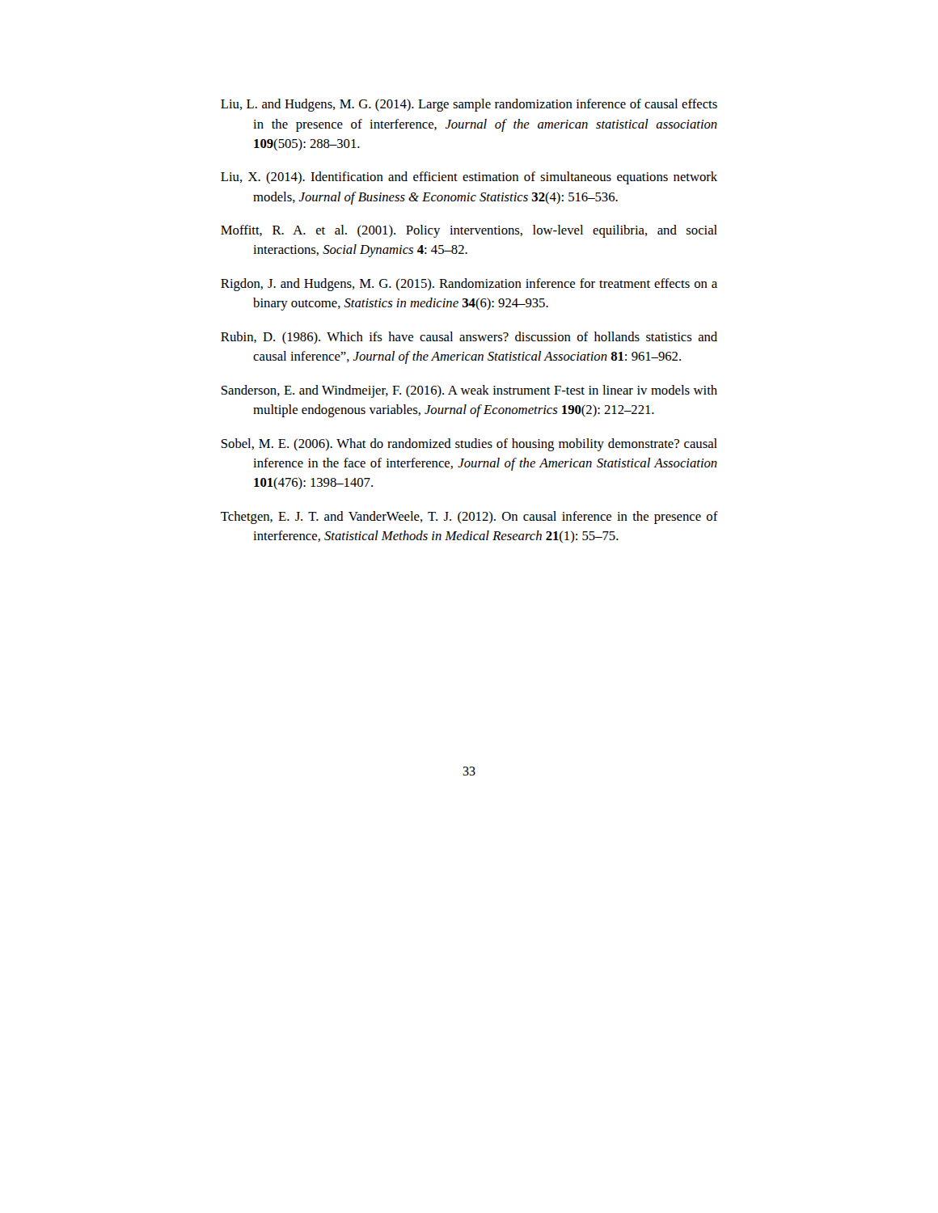Liu, L. and Hudgens, M. G. (2014). Large sample randomization inference of causal effects in the presence of interference, Journal of the american statistical association 109(505): 288–301.
Liu, X. (2014). Identification and efficient estimation of simultaneous equations network models, Journal of Business & Economic Statistics 32(4): 516–536.
Moffitt, R. A. et al. (2001). Policy interventions, low-level equilibria, and social interactions, Social Dynamics 4: 45–82.
Rigdon, J. and Hudgens, M. G. (2015). Randomization inference for treatment effects on a binary outcome, Statistics in medicine 34(6): 924–935.
Rubin, D. (1986). Which ifs have causal answers? discussion of hollands statistics and causal inference”, Journal of the American Statistical Association 81: 961–962.
Sanderson, E. and Windmeijer, F. (2016). A weak instrument F-test in linear iv models with multiple endogenous variables, Journal of Econometrics 190(2): 212–221.
Sobel, M. E. (2006). What do randomized studies of housing mobility demonstrate? causal inference in the face of interference, Journal of the American Statistical Association 101(476): 1398–1407.
Tchetgen, E. J. T. and VanderWeele, T. J. (2012). On causal inference in the presence of interference, Statistical Methods in Medical Research 21(1): 55–75.
33